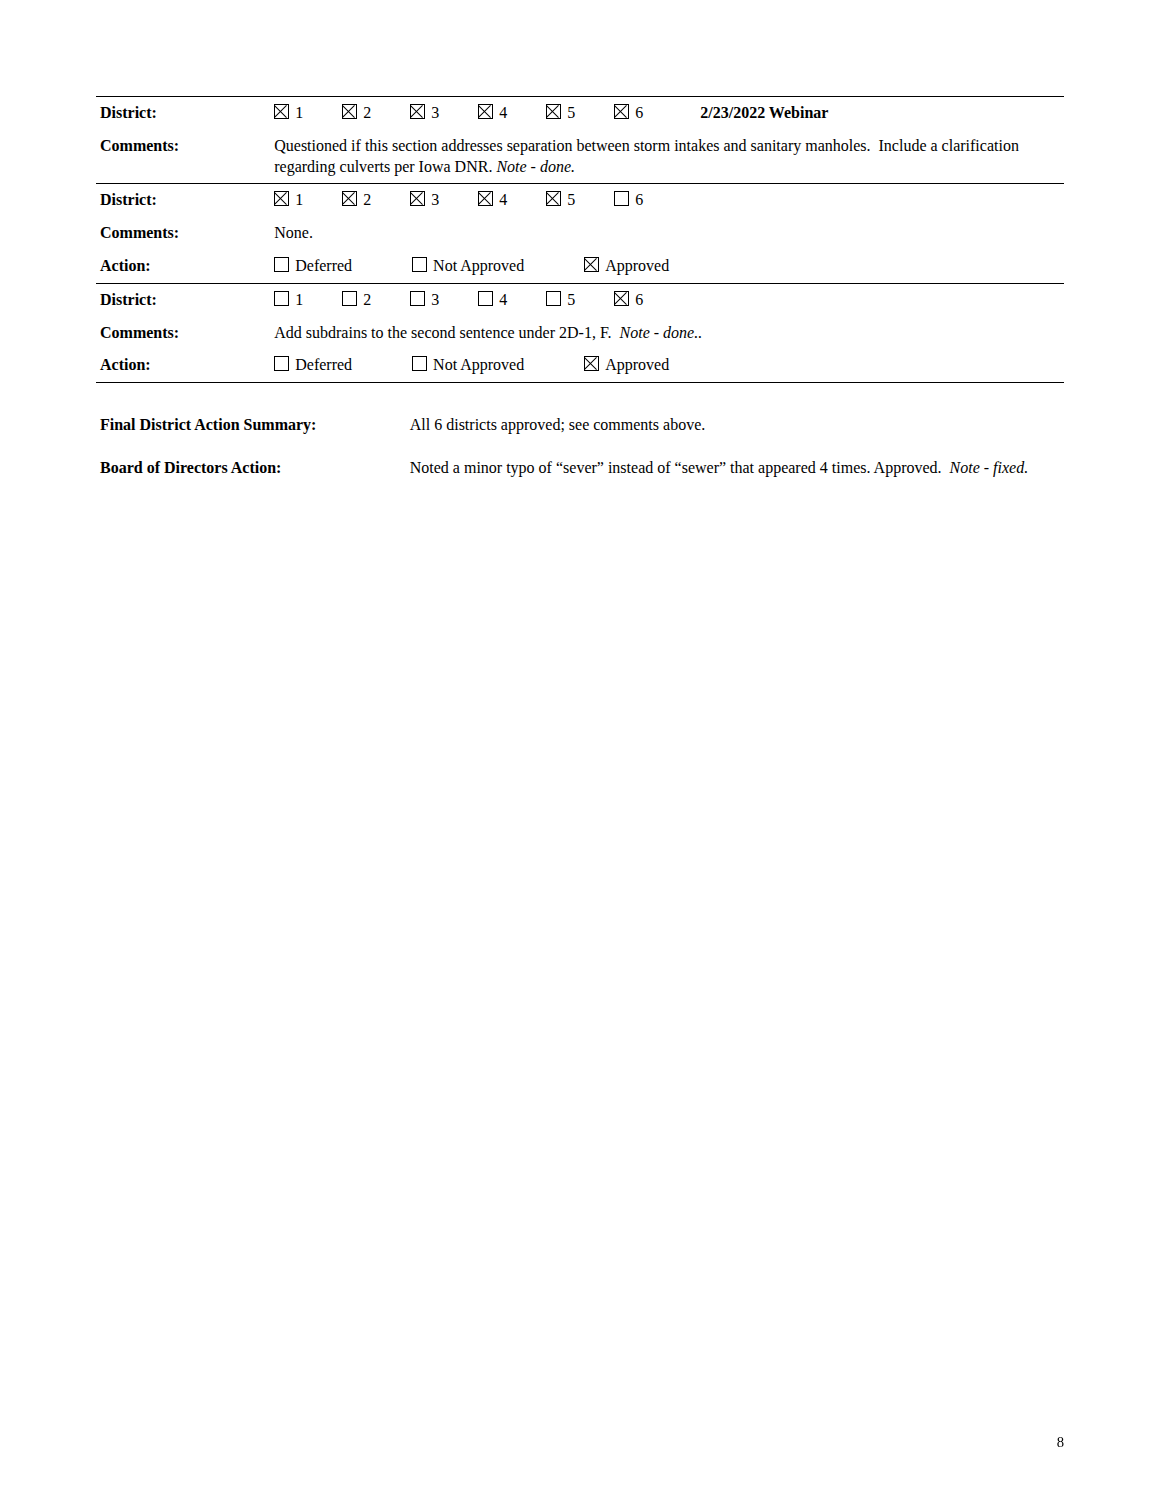| District: | 1 2 3 4 5 6 2/23/2022 Webinar |
| Comments: | Questioned if this section addresses separation between storm intakes and sanitary manholes. Include a clarification regarding culverts per Iowa DNR. Note - done. |
| District: | 1 2 3 4 5 6 |
| Comments: | None. |
| Action: | Deferred Not Approved Approved |
| District: | 1 2 3 4 5 6 |
| Comments: | Add subdrains to the second sentence under 2D-1, F. Note - done.. |
| Action: | Deferred Not Approved Approved |
| Final District Action Summary: | All 6 districts approved; see comments above. |
| Board of Directors Action: | Noted a minor typo of “sever” instead of “sewer” that appeared 4 times. Approved. Note - fixed. |
8